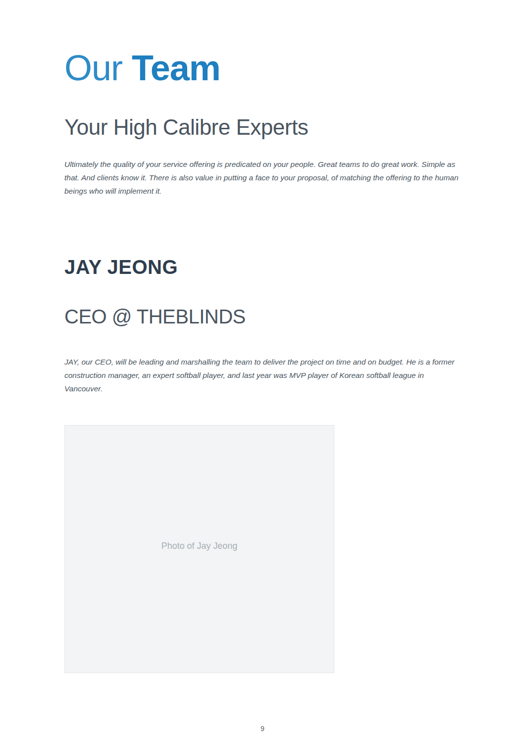Our Team
Your High Calibre Experts
Ultimately the quality of your service offering is predicated on your people. Great teams to do great work. Simple as that. And clients know it. There is also value in putting a face to your proposal, of matching the offering to the human beings who will implement it.
JAY JEONG
CEO @ THEBLINDS
JAY, our CEO, will be leading and marshalling the team to deliver the project on time and on budget. He is a former construction manager, an expert softball player, and last year was MVP player of Korean softball league in Vancouver.
9